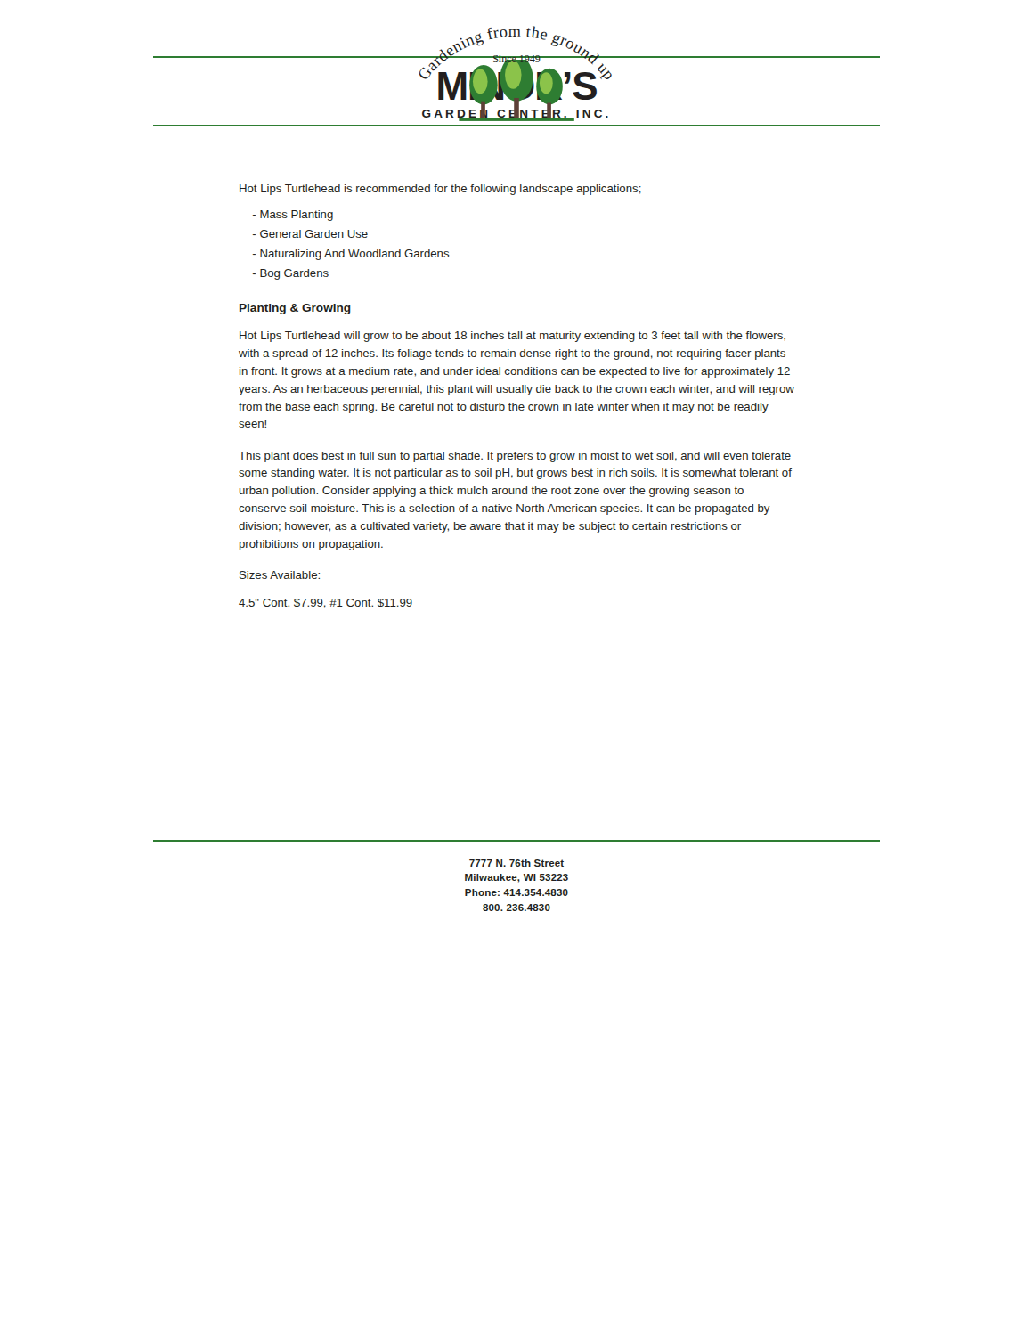Gardening from the ground up
Since 1949
MINOR’S
GARDEN CENTER, INC.
Hot Lips Turtlehead is recommended for the following landscape applications;
- Mass Planting
- General Garden Use
- Naturalizing And Woodland Gardens
- Bog Gardens
Planting & Growing
Hot Lips Turtlehead will grow to be about 18 inches tall at maturity extending to 3 feet tall with the flowers, with a spread of 12 inches. Its foliage tends to remain dense right to the ground, not requiring facer plants in front. It grows at a medium rate, and under ideal conditions can be expected to live for approximately 12 years. As an herbaceous perennial, this plant will usually die back to the crown each winter, and will regrow from the base each spring. Be careful not to disturb the crown in late winter when it may not be readily seen!
This plant does best in full sun to partial shade. It prefers to grow in moist to wet soil, and will even tolerate some standing water. It is not particular as to soil pH, but grows best in rich soils. It is somewhat tolerant of urban pollution. Consider applying a thick mulch around the root zone over the growing season to conserve soil moisture. This is a selection of a native North American species. It can be propagated by division; however, as a cultivated variety, be aware that it may be subject to certain restrictions or prohibitions on propagation.
Sizes Available:
4.5" Cont. $7.99, #1 Cont. $11.99
7777 N. 76th Street
Milwaukee, WI 53223
Phone: 414.354.4830
800. 236.4830